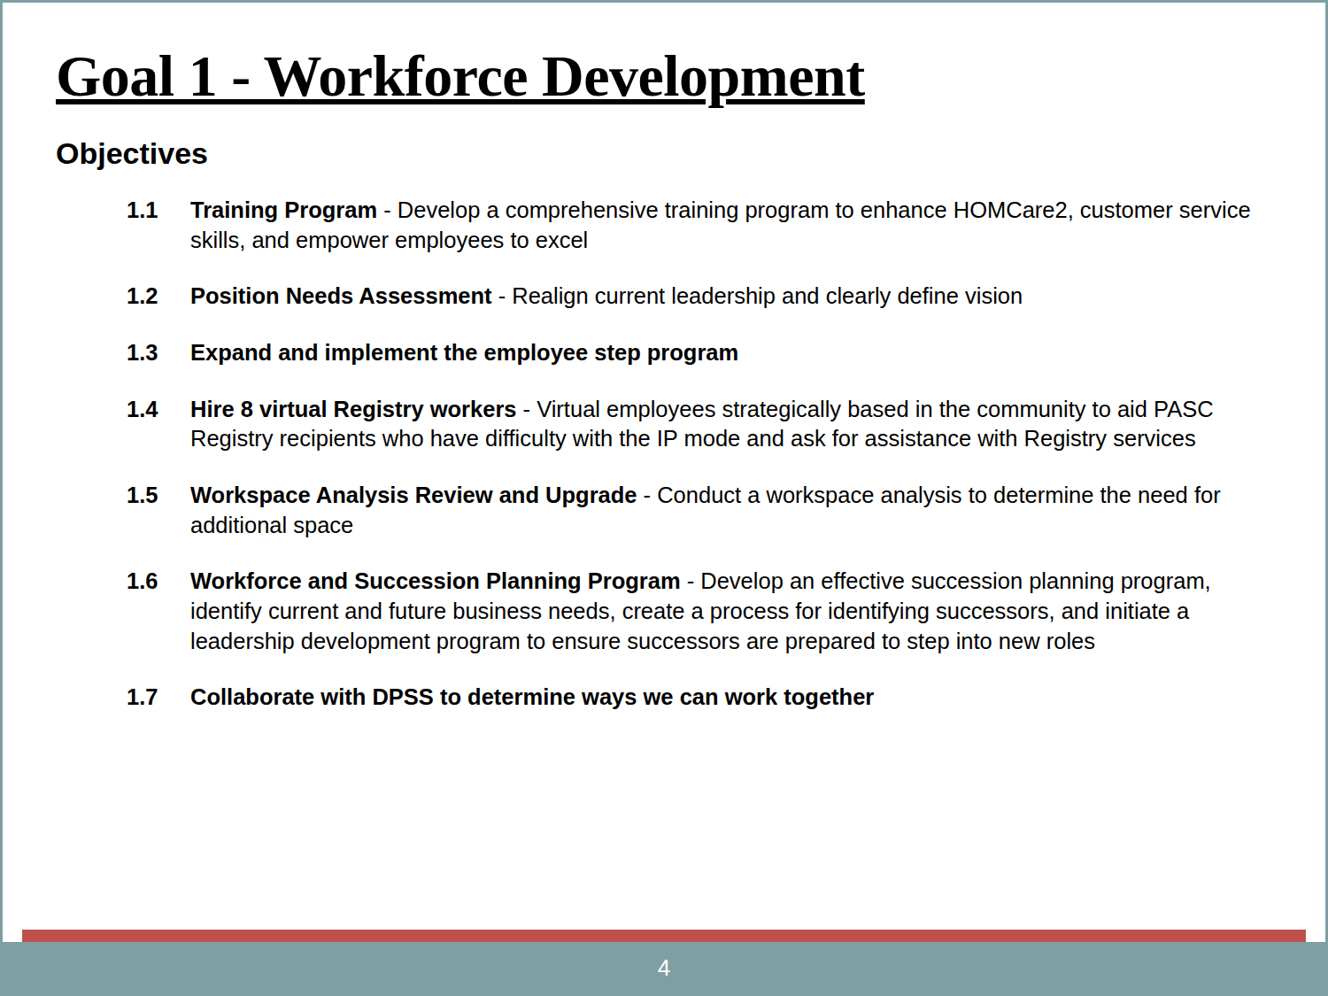Goal 1 - Workforce Development
Objectives
1.1 Training Program - Develop a comprehensive training program to enhance HOMCare2, customer service skills, and empower employees to excel
1.2 Position Needs Assessment - Realign current leadership and clearly define vision
1.3 Expand and implement the employee step program
1.4 Hire 8 virtual Registry workers - Virtual employees strategically based in the community to aid PASC Registry recipients who have difficulty with the IP mode and ask for assistance with Registry services
1.5 Workspace Analysis Review and Upgrade - Conduct a workspace analysis to determine the need for additional space
1.6 Workforce and Succession Planning Program - Develop an effective succession planning program, identify current and future business needs, create a process for identifying successors, and initiate a leadership development program to ensure successors are prepared to step into new roles
1.7 Collaborate with DPSS to determine ways we can work together
4